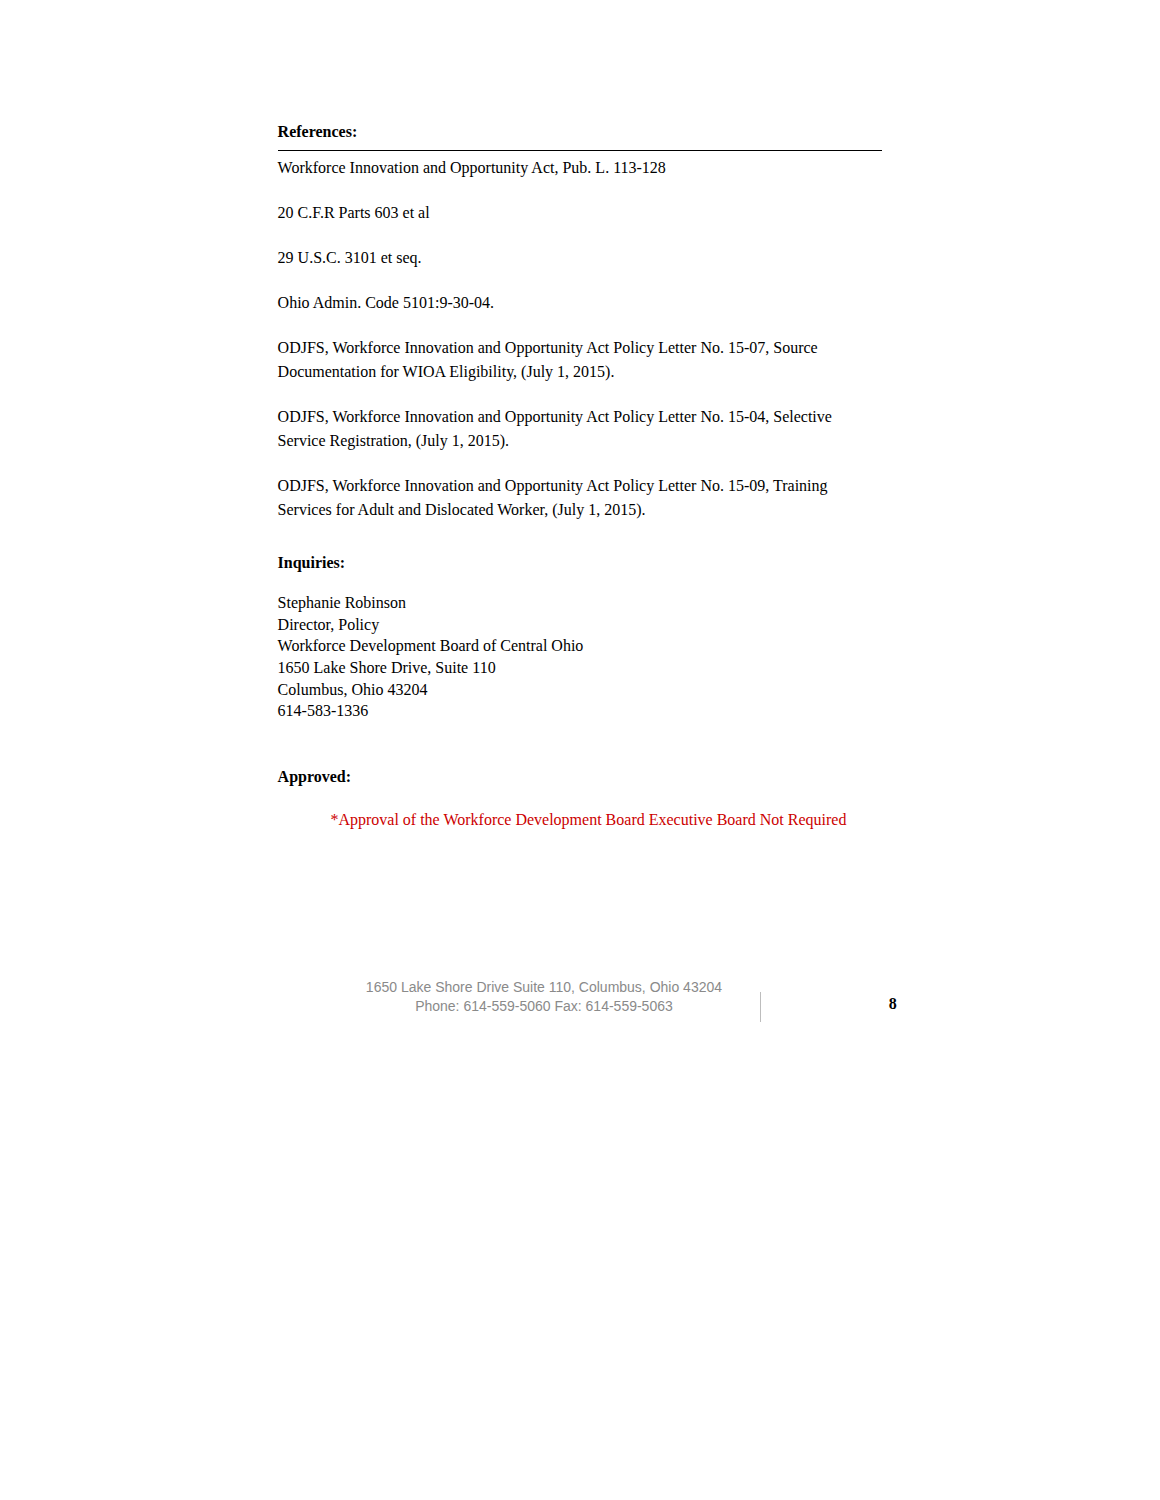References:
Workforce Innovation and Opportunity Act, Pub. L. 113-128
20 C.F.R Parts 603 et al
29 U.S.C. 3101 et seq.
Ohio Admin. Code 5101:9-30-04.
ODJFS, Workforce Innovation and Opportunity Act Policy Letter No. 15-07, Source Documentation for WIOA Eligibility, (July 1, 2015).
ODJFS, Workforce Innovation and Opportunity Act Policy Letter No. 15-04, Selective Service Registration, (July 1, 2015).
ODJFS, Workforce Innovation and Opportunity Act Policy Letter No. 15-09, Training Services for Adult and Dislocated Worker, (July 1, 2015).
Inquiries:
Stephanie Robinson
Director, Policy
Workforce Development Board of Central Ohio
1650 Lake Shore Drive, Suite 110
Columbus, Ohio 43204
614-583-1336
Approved:
*Approval of the Workforce Development Board Executive Board Not Required
1650 Lake Shore Drive Suite 110, Columbus, Ohio 43204
Phone: 614-559-5060 Fax: 614-559-5063
8